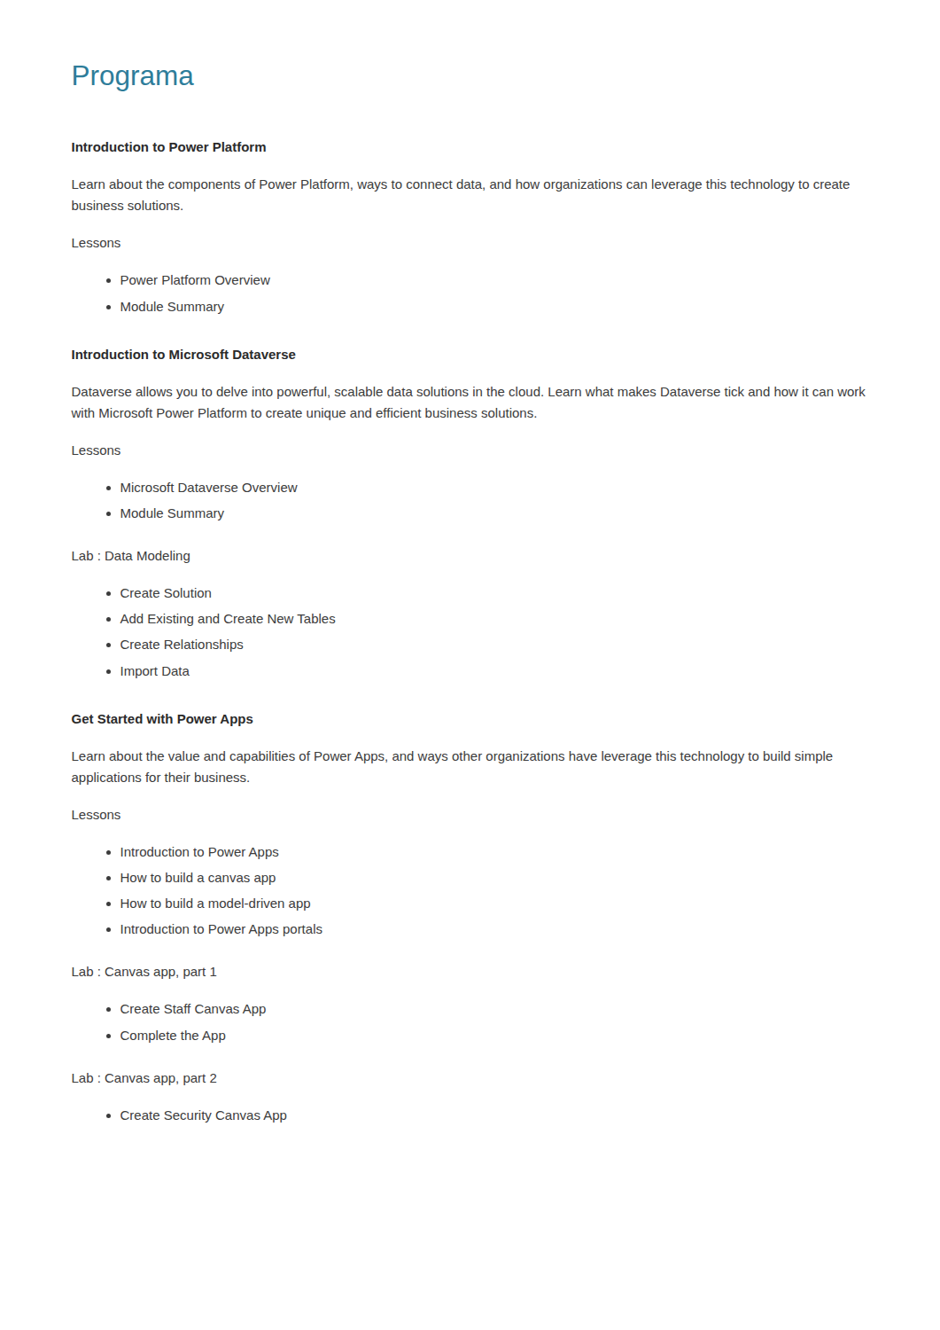Programa
Introduction to Power Platform
Learn about the components of Power Platform, ways to connect data, and how organizations can leverage this technology to create business solutions.
Lessons
Power Platform Overview
Module Summary
Introduction to Microsoft Dataverse
Dataverse allows you to delve into powerful, scalable data solutions in the cloud. Learn what makes Dataverse tick and how it can work with Microsoft Power Platform to create unique and efficient business solutions.
Lessons
Microsoft Dataverse Overview
Module Summary
Lab : Data Modeling
Create Solution
Add Existing and Create New Tables
Create Relationships
Import Data
Get Started with Power Apps
Learn about the value and capabilities of Power Apps, and ways other organizations have leverage this technology to build simple applications for their business.
Lessons
Introduction to Power Apps
How to build a canvas app
How to build a model-driven app
Introduction to Power Apps portals
Lab : Canvas app, part 1
Create Staff Canvas App
Complete the App
Lab : Canvas app, part 2
Create Security Canvas App